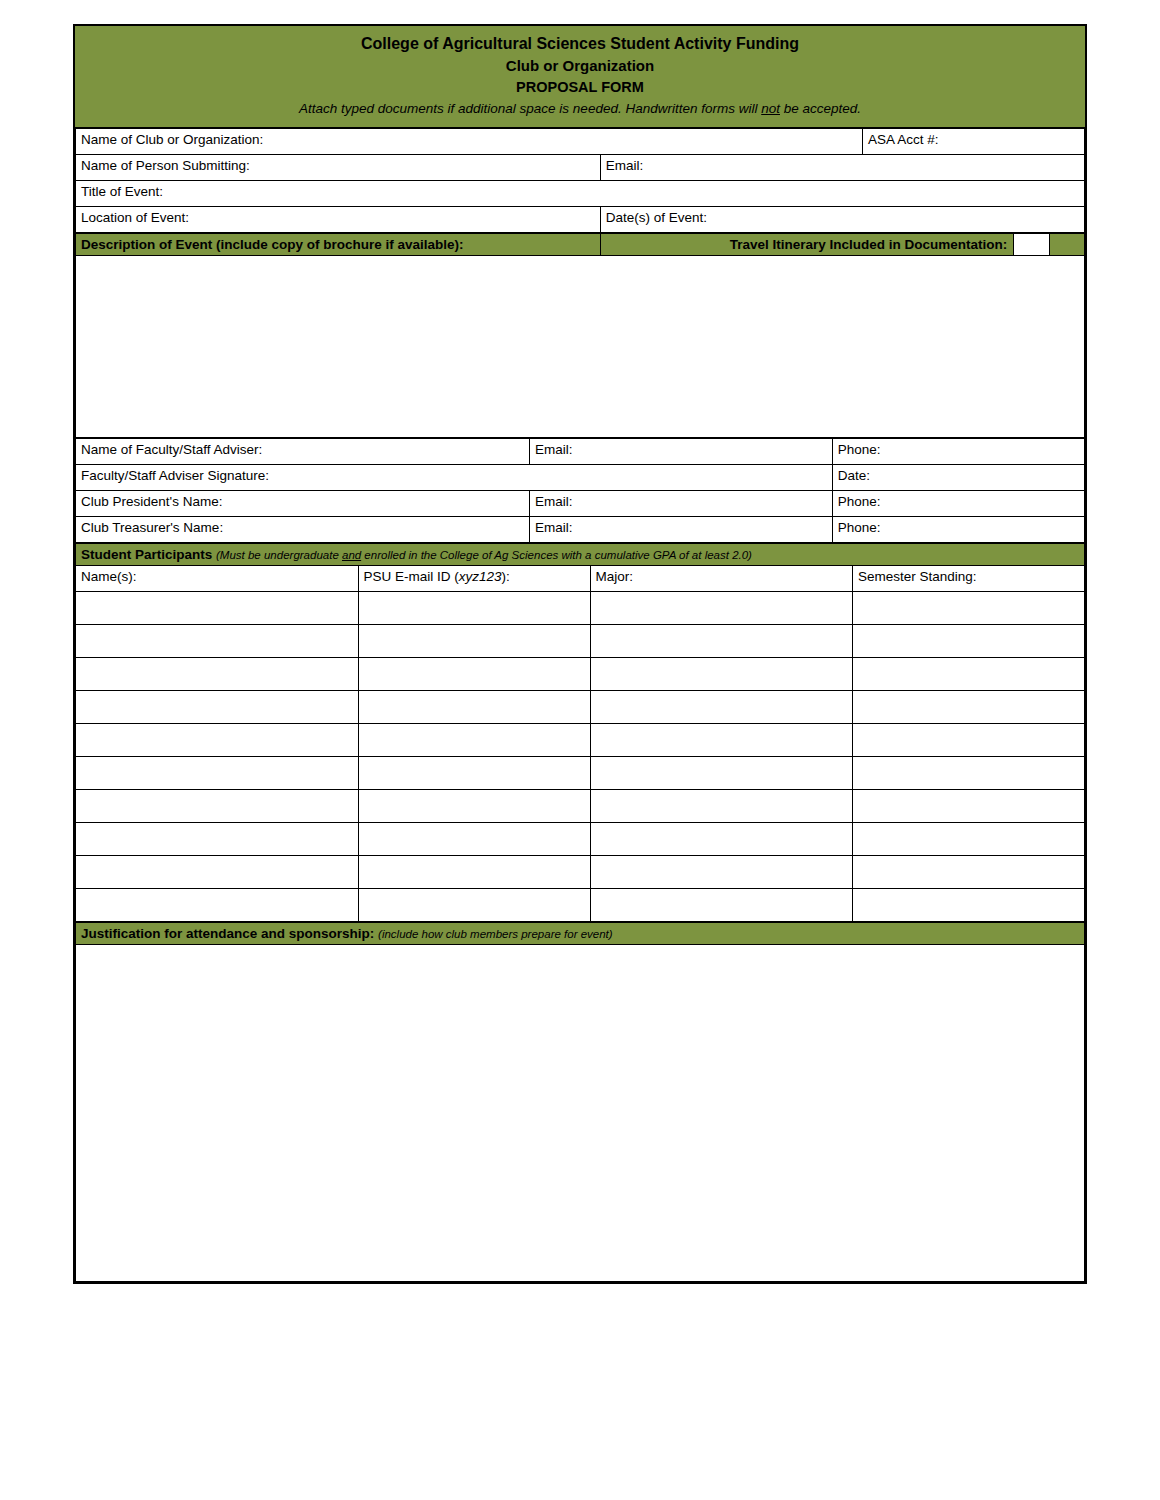| College of Agricultural Sciences Student Activity Funding Club or Organization PROPOSAL FORM Attach typed documents if additional space is needed. Handwritten forms will not be accepted. |
| Name of Club or Organization: | ASA Acct #: |
| Name of Person Submitting: | Email: |
| Title of Event: |
| Location of Event: | Date(s) of Event: |
| Description of Event (include copy of brochure if available): | Travel Itinerary Included in Documentation: | | |
| Name of Faculty/Staff Adviser: | Email: | Phone: |
| Faculty/Staff Adviser Signature: | Date: |
| Club President's Name: | Email: | Phone: |
| Club Treasurer's Name: | Email: | Phone: |
| Student Participants (Must be undergraduate and enrolled in the College of Ag Sciences with a cumulative GPA of at least 2.0) |
| Name(s): | PSU E-mail ID ( xyz123 ): | Major: | Semester Standing: |
| Justification for attendance and sponsorship: (include how club members prepare for event) |